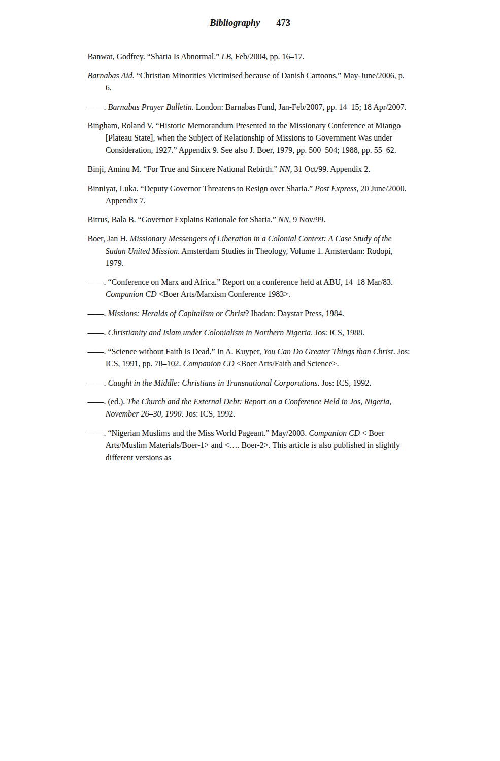Bibliography 473
Banwat, Godfrey. “Sharia Is Abnormal.” LB, Feb/2004, pp. 16–17.
Barnabas Aid. “Christian Minorities Victimised because of Danish Cartoons.” May-June/2006, p. 6.
——. Barnabas Prayer Bulletin. London: Barnabas Fund, Jan-Feb/2007, pp. 14–15; 18 Apr/2007.
Bingham, Roland V. “Historic Memorandum Presented to the Missionary Conference at Miango [Plateau State], when the Subject of Relationship of Missions to Government Was under Consideration, 1927.” Appendix 9. See also J. Boer, 1979, pp. 500–504; 1988, pp. 55–62.
Binji, Aminu M. “For True and Sincere National Rebirth.” NN, 31 Oct/99. Appendix 2.
Binniyat, Luka. “Deputy Governor Threatens to Resign over Sharia.” Post Express, 20 June/2000. Appendix 7.
Bitrus, Bala B. “Governor Explains Rationale for Sharia.” NN, 9 Nov/99.
Boer, Jan H. Missionary Messengers of Liberation in a Colonial Context: A Case Study of the Sudan United Mission. Amsterdam Studies in Theology, Volume 1. Amsterdam: Rodopi, 1979.
——. “Conference on Marx and Africa.” Report on a conference held at ABU, 14–18 Mar/83. Companion CD <Boer Arts/Marxism Conference 1983>.
——. Missions: Heralds of Capitalism or Christ? Ibadan: Daystar Press, 1984.
——. Christianity and Islam under Colonialism in Northern Nigeria. Jos: ICS, 1988.
——. “Science without Faith Is Dead.” In A. Kuyper, You Can Do Greater Things than Christ. Jos: ICS, 1991, pp. 78–102. Companion CD <Boer Arts/Faith and Science>.
——. Caught in the Middle: Christians in Transnational Corporations. Jos: ICS, 1992.
——. (ed.). The Church and the External Debt: Report on a Conference Held in Jos, Nigeria, November 26–30, 1990. Jos: ICS, 1992.
——. “Nigerian Muslims and the Miss World Pageant.” May/2003. Companion CD < Boer Arts/Muslim Materials/Boer-1> and <…. Boer-2>. This article is also published in slightly different versions as